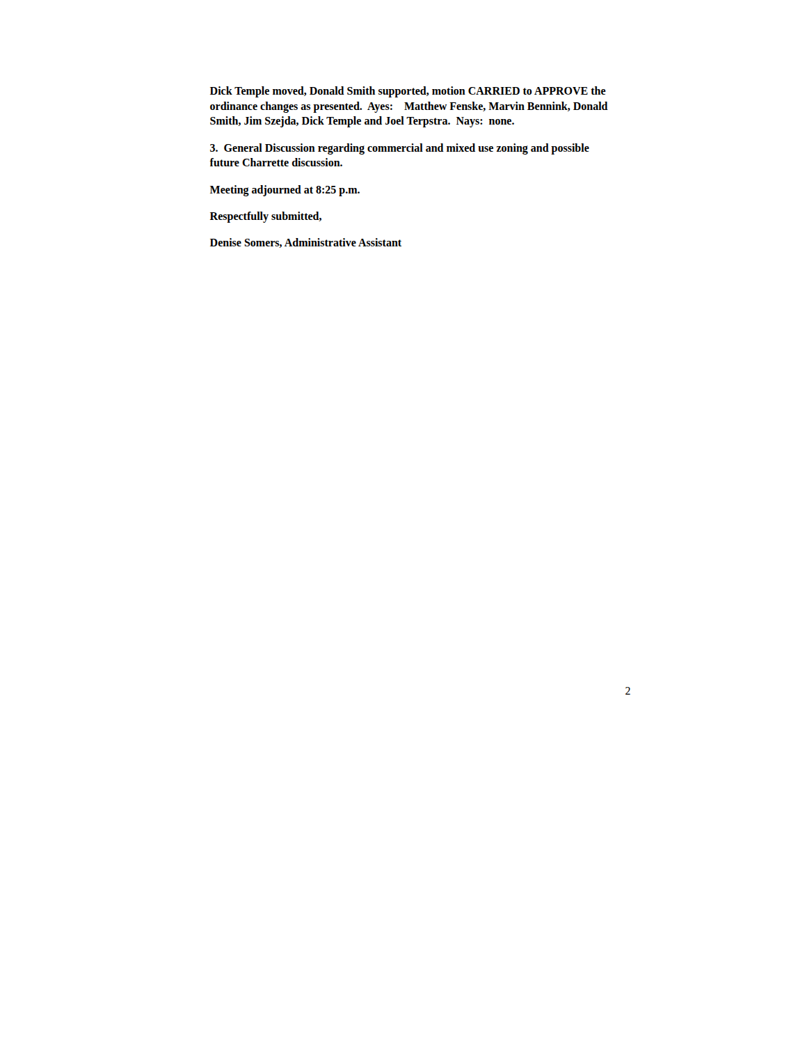Dick Temple moved, Donald Smith supported, motion CARRIED to APPROVE the ordinance changes as presented. Ayes: Matthew Fenske, Marvin Bennink, Donald Smith, Jim Szejda, Dick Temple and Joel Terpstra. Nays: none.
3. General Discussion regarding commercial and mixed use zoning and possible future Charrette discussion.
Meeting adjourned at 8:25 p.m.
Respectfully submitted,
Denise Somers, Administrative Assistant
2